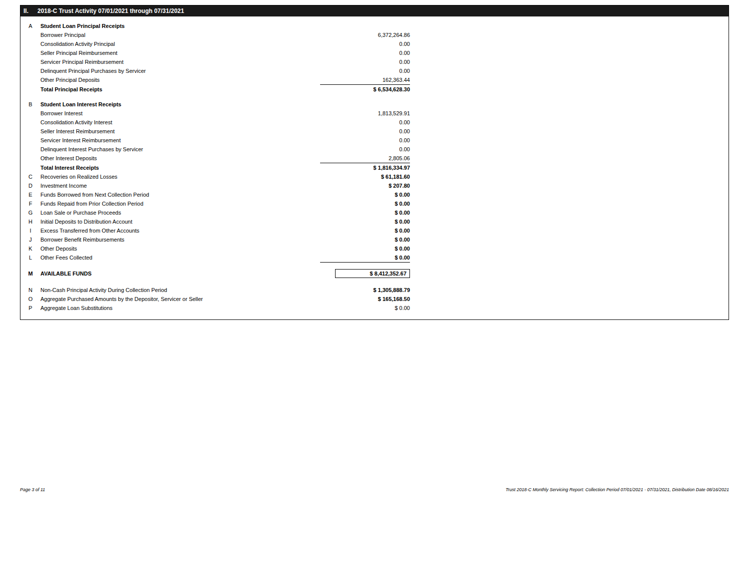II. 2018-C Trust Activity 07/01/2021 through 07/31/2021
| A | Student Loan Principal Receipts | | |
| | Borrower Principal | 6,372,264.86 | |
| | Consolidation Activity Principal | 0.00 | |
| | Seller Principal Reimbursement | 0.00 | |
| | Servicer Principal Reimbursement | 0.00 | |
| | Delinquent Principal Purchases by Servicer | 0.00 | |
| | Other Principal Deposits | 162,363.44 | |
| | Total Principal Receipts | $ 6,534,628.30 | |
| B | Student Loan Interest Receipts | | |
| | Borrower Interest | 1,813,529.91 | |
| | Consolidation Activity Interest | 0.00 | |
| | Seller Interest Reimbursement | 0.00 | |
| | Servicer Interest Reimbursement | 0.00 | |
| | Delinquent Interest Purchases by Servicer | 0.00 | |
| | Other Interest Deposits | 2,805.06 | |
| | Total Interest Receipts | $ 1,816,334.97 | |
| C | Recoveries on Realized Losses | $ 61,181.60 | |
| D | Investment Income | $ 207.80 | |
| E | Funds Borrowed from Next Collection Period | $ 0.00 | |
| F | Funds Repaid from Prior Collection Period | $ 0.00 | |
| G | Loan Sale or Purchase Proceeds | $ 0.00 | |
| H | Initial Deposits to Distribution Account | $ 0.00 | |
| I | Excess Transferred from Other Accounts | $ 0.00 | |
| J | Borrower Benefit Reimbursements | $ 0.00 | |
| K | Other Deposits | $ 0.00 | |
| L | Other Fees Collected | $ 0.00 | |
| M | AVAILABLE FUNDS | $ 8,412,352.67 | |
| N | Non-Cash Principal Activity During Collection Period | $ 1,305,888.79 | |
| O | Aggregate Purchased Amounts by the Depositor, Servicer or Seller | $ 165,168.50 | |
| P | Aggregate Loan Substitutions | $ 0.00 | |
Page 3 of 11
Trust 2018-C Monthly Servicing Report: Collection Period 07/01/2021 - 07/31/2021, Distribution Date 08/16/2021